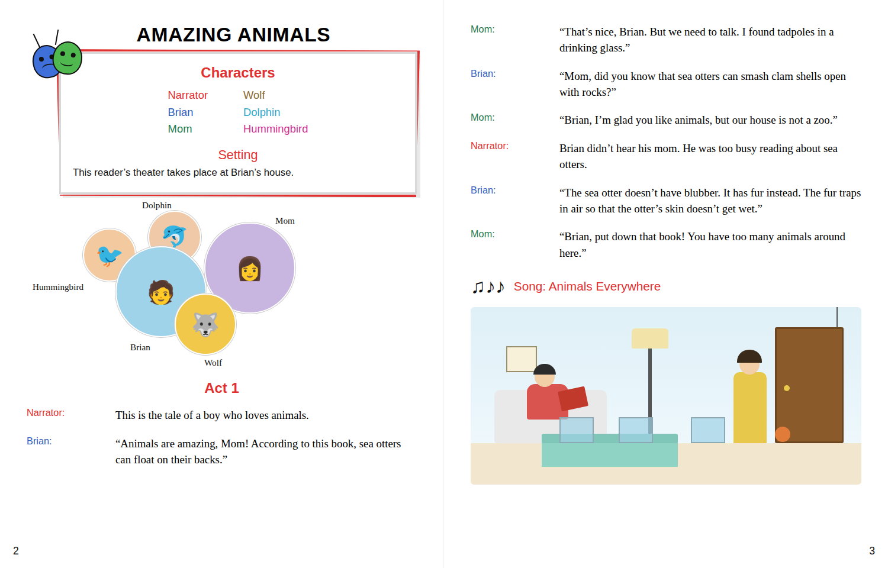AMAZING ANIMALS
Characters
Narrator
Brian
Mom
Wolf
Dolphin
Hummingbird
Setting
This reader’s theater takes place at Brian’s house.
🐦
🐬
👩
🧑
🐺
Hummingbird Dolphin Mom Brian Wolf
Act 1
| Narrator: | This is the tale of a boy who loves animals. |
| Brian: | “Animals are amazing, Mom! According to this book, sea otters can float on their backs.” |
2
| Mom: | “That’s nice, Brian. But we need to talk. I found tadpoles in a drinking glass.” |
| Brian: | “Mom, did you know that sea otters can smash clam shells open with rocks?” |
| Mom: | “Brian, I’m glad you like animals, but our house is not a zoo.” |
| Narrator: | Brian didn’t hear his mom. He was too busy reading about sea otters. |
| Brian: | “The sea otter doesn’t have blubber. It has fur instead. The fur traps in air so that the otter’s skin doesn’t get wet.” |
| Mom: | “Brian, put down that book! You have too many animals around here.” |
♫♪♪ Song: Animals Everywhere
3